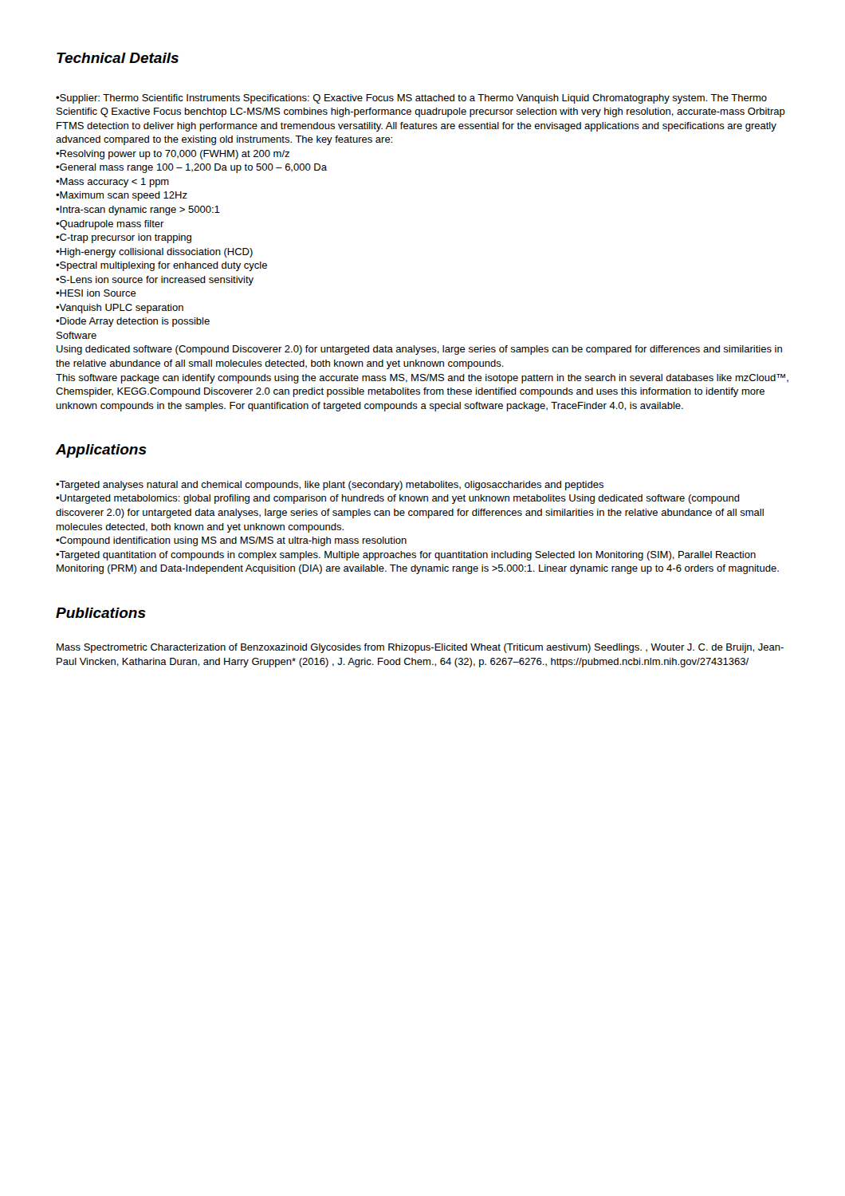Technical Details
•Supplier: Thermo Scientific Instruments Specifications: Q Exactive Focus MS attached to a Thermo Vanquish Liquid Chromatography system. The Thermo Scientific Q Exactive Focus benchtop LC-MS/MS combines high-performance quadrupole precursor selection with very high resolution, accurate-mass Orbitrap FTMS detection to deliver high performance and tremendous versatility. All features are essential for the envisaged applications and specifications are greatly advanced compared to the existing old instruments. The key features are:
•Resolving power up to 70,000 (FWHM) at 200 m/z
•General mass range 100 – 1,200 Da up to 500 – 6,000 Da
•Mass accuracy < 1 ppm
•Maximum scan speed 12Hz
•Intra-scan dynamic range > 5000:1
•Quadrupole mass filter
•C-trap precursor ion trapping
•High-energy collisional dissociation (HCD)
•Spectral multiplexing for enhanced duty cycle
•S-Lens ion source for increased sensitivity
•HESI ion Source
•Vanquish UPLC separation
•Diode Array detection is possible
Software
Using dedicated software (Compound Discoverer 2.0) for untargeted data analyses, large series of samples can be compared for differences and similarities in the relative abundance of all small molecules detected, both known and yet unknown compounds.
This software package can identify compounds using the accurate mass MS, MS/MS and the isotope pattern in the search in several databases like mzCloud™, Chemspider, KEGG.Compound Discoverer 2.0 can predict possible metabolites from these identified compounds and uses this information to identify more unknown compounds in the samples. For quantification of targeted compounds a special software package, TraceFinder 4.0, is available.
Applications
•Targeted analyses natural and chemical compounds, like plant (secondary) metabolites, oligosaccharides and peptides
•Untargeted metabolomics: global profiling and comparison of hundreds of known and yet unknown metabolites Using dedicated software (compound discoverer 2.0) for untargeted data analyses, large series of samples can be compared for differences and similarities in the relative abundance of all small molecules detected, both known and yet unknown compounds.
•Compound identification using MS and MS/MS at ultra-high mass resolution
•Targeted quantitation of compounds in complex samples. Multiple approaches for quantitation including Selected Ion Monitoring (SIM), Parallel Reaction Monitoring (PRM) and Data-Independent Acquisition (DIA) are available. The dynamic range is >5.000:1. Linear dynamic range up to 4-6 orders of magnitude.
Publications
Mass Spectrometric Characterization of Benzoxazinoid Glycosides from Rhizopus-Elicited Wheat (Triticum aestivum) Seedlings. , Wouter J. C. de Bruijn, Jean-Paul Vincken, Katharina Duran, and Harry Gruppen* (2016) , J. Agric. Food Chem., 64 (32), p. 6267–6276., https://pubmed.ncbi.nlm.nih.gov/27431363/